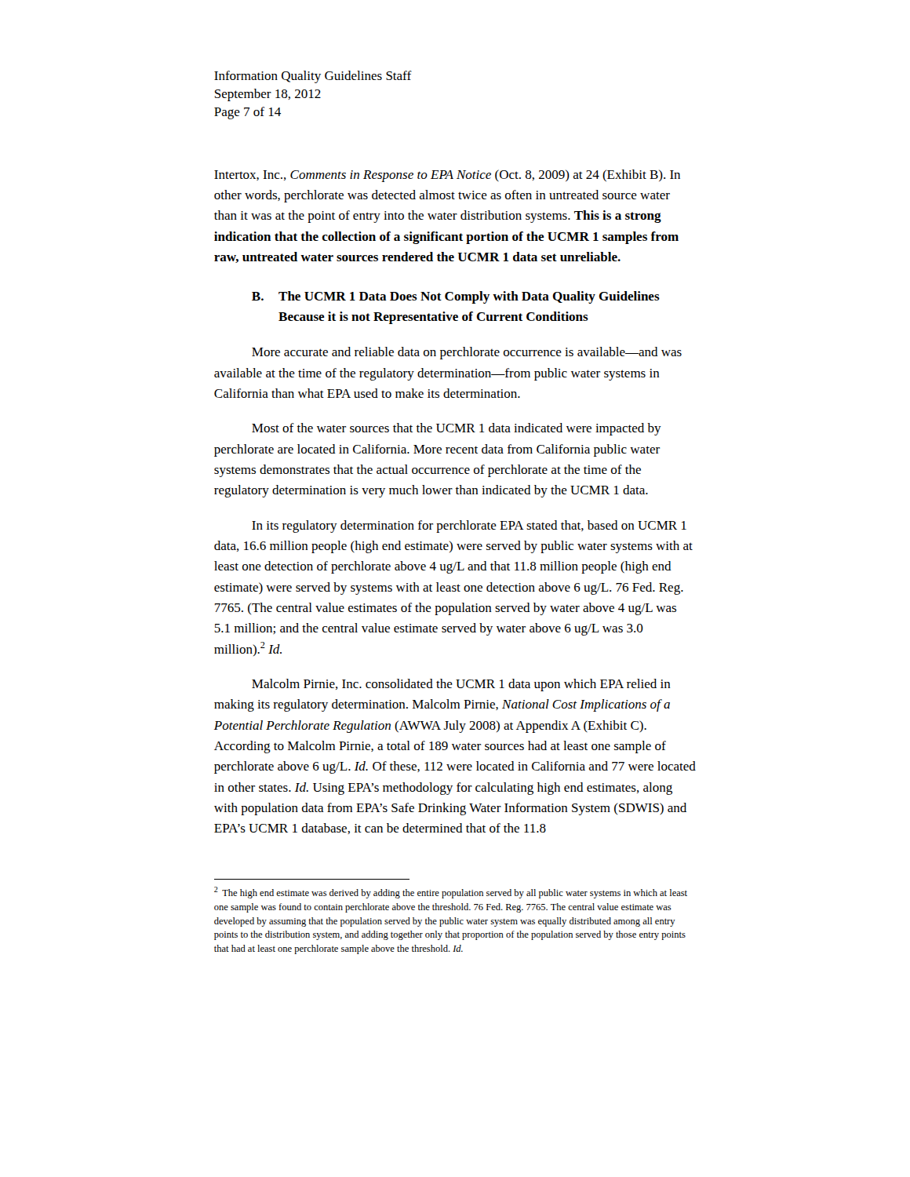Information Quality Guidelines Staff
September 18, 2012
Page 7 of 14
Intertox, Inc., Comments in Response to EPA Notice (Oct. 8, 2009) at 24 (Exhibit B). In other words, perchlorate was detected almost twice as often in untreated source water than it was at the point of entry into the water distribution systems. This is a strong indication that the collection of a significant portion of the UCMR 1 samples from raw, untreated water sources rendered the UCMR 1 data set unreliable.
B.
The UCMR 1 Data Does Not Comply with Data Quality Guidelines Because it is not Representative of Current Conditions
More accurate and reliable data on perchlorate occurrence is available—and was available at the time of the regulatory determination—from public water systems in California than what EPA used to make its determination.
Most of the water sources that the UCMR 1 data indicated were impacted by perchlorate are located in California. More recent data from California public water systems demonstrates that the actual occurrence of perchlorate at the time of the regulatory determination is very much lower than indicated by the UCMR 1 data.
In its regulatory determination for perchlorate EPA stated that, based on UCMR 1 data, 16.6 million people (high end estimate) were served by public water systems with at least one detection of perchlorate above 4 ug/L and that 11.8 million people (high end estimate) were served by systems with at least one detection above 6 ug/L. 76 Fed. Reg. 7765. (The central value estimates of the population served by water above 4 ug/L was 5.1 million; and the central value estimate served by water above 6 ug/L was 3.0 million).2 Id.
Malcolm Pirnie, Inc. consolidated the UCMR 1 data upon which EPA relied in making its regulatory determination. Malcolm Pirnie, National Cost Implications of a Potential Perchlorate Regulation (AWWA July 2008) at Appendix A (Exhibit C). According to Malcolm Pirnie, a total of 189 water sources had at least one sample of perchlorate above 6 ug/L. Id. Of these, 112 were located in California and 77 were located in other states. Id. Using EPA’s methodology for calculating high end estimates, along with population data from EPA’s Safe Drinking Water Information System (SDWIS) and EPA’s UCMR 1 database, it can be determined that of the 11.8
2 The high end estimate was derived by adding the entire population served by all public water systems in which at least one sample was found to contain perchlorate above the threshold. 76 Fed. Reg. 7765. The central value estimate was developed by assuming that the population served by the public water system was equally distributed among all entry points to the distribution system, and adding together only that proportion of the population served by those entry points that had at least one perchlorate sample above the threshold. Id.